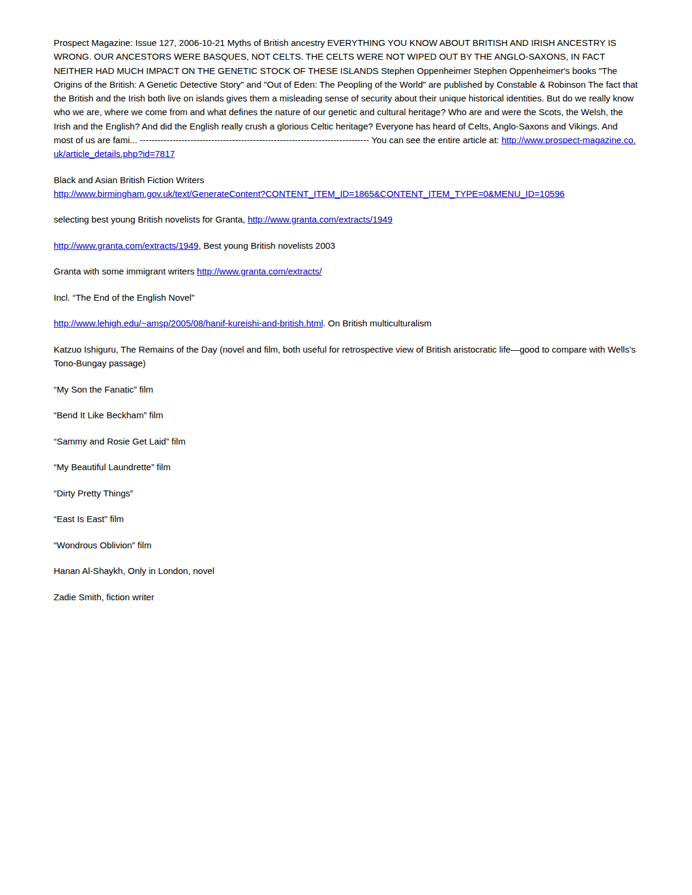Prospect Magazine: Issue 127, 2006-10-21 Myths of British ancestry EVERYTHING YOU KNOW ABOUT BRITISH AND IRISH ANCESTRY IS WRONG. OUR ANCESTORS WERE BASQUES, NOT CELTS. THE CELTS WERE NOT WIPED OUT BY THE ANGLO-SAXONS, IN FACT NEITHER HAD MUCH IMPACT ON THE GENETIC STOCK OF THESE ISLANDS Stephen Oppenheimer Stephen Oppenheimer's books "The Origins of the British: A Genetic Detective Story" and "Out of Eden: The Peopling of the World" are published by Constable & Robinson The fact that the British and the Irish both live on islands gives them a misleading sense of security about their unique historical identities. But do we really know who we are, where we come from and what defines the nature of our genetic and cultural heritage? Who are and were the Scots, the Welsh, the Irish and the English? And did the English really crush a glorious Celtic heritage? Everyone has heard of Celts, Anglo-Saxons and Vikings. And most of us are fami... ----------------------------------------------------------------------------- You can see the entire article at: http://www.prospect-magazine.co.uk/article_details.php?id=7817
Black and Asian British Fiction Writers
http://www.birmingham.gov.uk/text/GenerateContent?CONTENT_ITEM_ID=1865&CONTENT_ITEM_TYPE=0&MENU_ID=10596
selecting best young British novelists for Granta, http://www.granta.com/extracts/1949
http://www.granta.com/extracts/1949, Best young British novelists 2003
Granta with some immigrant writers http://www.granta.com/extracts/
Incl. “The End of the English Novel”
http://www.lehigh.edu/~amsp/2005/08/hanif-kureishi-and-british.html. On British multiculturalism
Katzuo Ishiguru, The Remains of the Day (novel and film, both useful for retrospective view of British aristocratic life—good to compare with Wells’s Tono-Bungay passage)
“My Son the Fanatic” film
“Bend It Like Beckham” film
“Sammy and Rosie Get Laid” film
“My Beautiful Laundrette” film
“Dirty Pretty Things”
“East Is East” film
“Wondrous Oblivion” film
Hanan Al-Shaykh, Only in London, novel
Zadie Smith, fiction writer